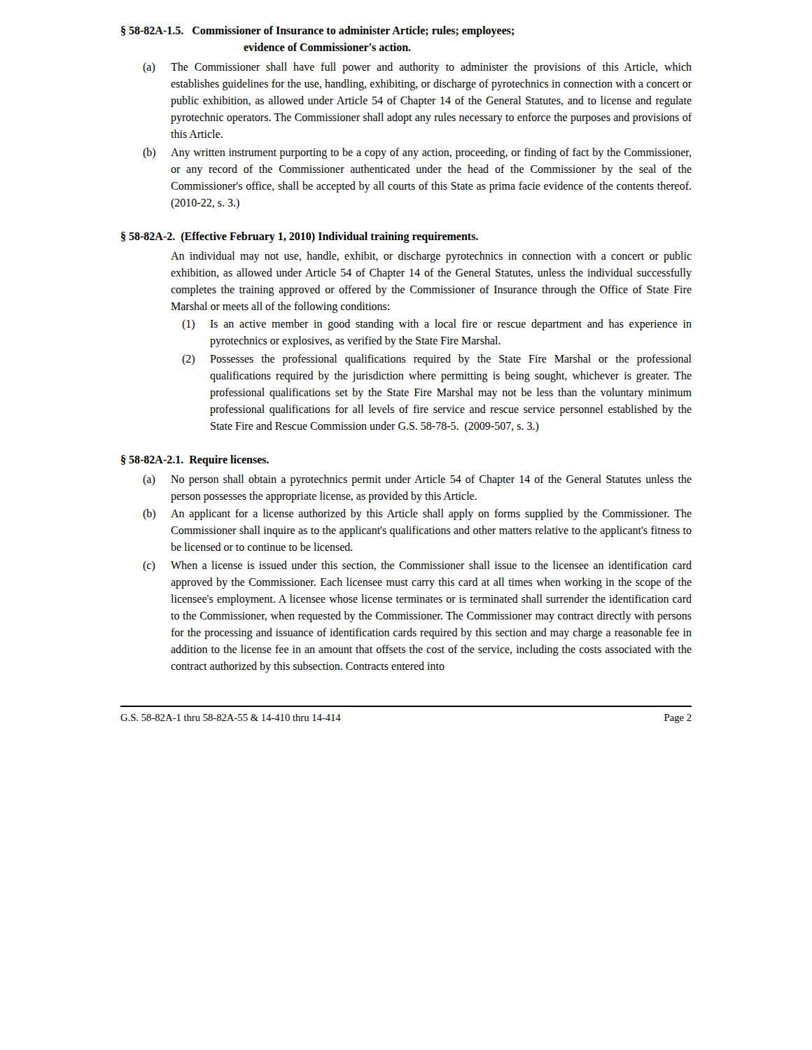§ 58-82A-1.5. Commissioner of Insurance to administer Article; rules; employees;evidence of Commissioner's action.
(a) The Commissioner shall have full power and authority to administer the provisions of this Article, which establishes guidelines for the use, handling, exhibiting, or discharge of pyrotechnics in connection with a concert or public exhibition, as allowed under Article 54 of Chapter 14 of the General Statutes, and to license and regulate pyrotechnic operators. The Commissioner shall adopt any rules necessary to enforce the purposes and provisions of this Article.
(b) Any written instrument purporting to be a copy of any action, proceeding, or finding of fact by the Commissioner, or any record of the Commissioner authenticated under the head of the Commissioner by the seal of the Commissioner's office, shall be accepted by all courts of this State as prima facie evidence of the contents thereof. (2010-22, s. 3.)
§ 58-82A-2. (Effective February 1, 2010) Individual training requirements.
An individual may not use, handle, exhibit, or discharge pyrotechnics in connection with a concert or public exhibition, as allowed under Article 54 of Chapter 14 of the General Statutes, unless the individual successfully completes the training approved or offered by the Commissioner of Insurance through the Office of State Fire Marshal or meets all of the following conditions:
(1) Is an active member in good standing with a local fire or rescue department and has experience in pyrotechnics or explosives, as verified by the State Fire Marshal.
(2) Possesses the professional qualifications required by the State Fire Marshal or the professional qualifications required by the jurisdiction where permitting is being sought, whichever is greater. The professional qualifications set by the State Fire Marshal may not be less than the voluntary minimum professional qualifications for all levels of fire service and rescue service personnel established by the State Fire and Rescue Commission under G.S. 58-78-5. (2009-507, s. 3.)
§ 58-82A-2.1. Require licenses.
(a) No person shall obtain a pyrotechnics permit under Article 54 of Chapter 14 of the General Statutes unless the person possesses the appropriate license, as provided by this Article.
(b) An applicant for a license authorized by this Article shall apply on forms supplied by the Commissioner. The Commissioner shall inquire as to the applicant's qualifications and other matters relative to the applicant's fitness to be licensed or to continue to be licensed.
(c) When a license is issued under this section, the Commissioner shall issue to the licensee an identification card approved by the Commissioner. Each licensee must carry this card at all times when working in the scope of the licensee's employment. A licensee whose license terminates or is terminated shall surrender the identification card to the Commissioner, when requested by the Commissioner. The Commissioner may contract directly with persons for the processing and issuance of identification cards required by this section and may charge a reasonable fee in addition to the license fee in an amount that offsets the cost of the service, including the costs associated with the contract authorized by this subsection. Contracts entered into
G.S. 58-82A-1 thru 58-82A-55 & 14-410 thru 14-414 Page 2